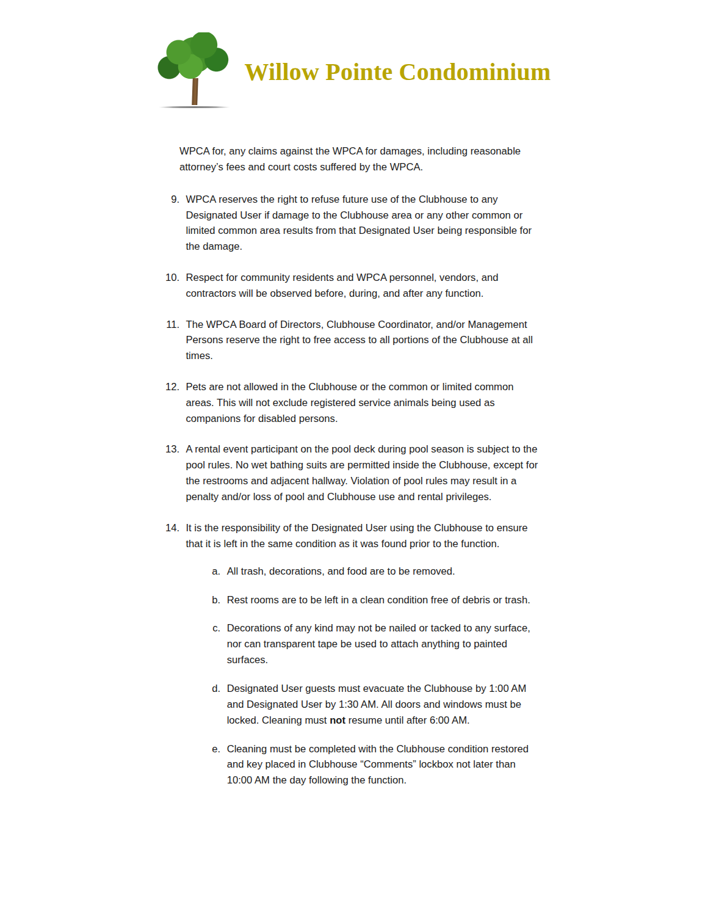Willow Pointe Condominium
WPCA for, any claims against the WPCA for damages, including reasonable attorney’s fees and court costs suffered by the WPCA.
WPCA reserves the right to refuse future use of the Clubhouse to any Designated User if damage to the Clubhouse area or any other common or limited common area results from that Designated User being responsible for the damage.
Respect for community residents and WPCA personnel, vendors, and contractors will be observed before, during, and after any function.
The WPCA Board of Directors, Clubhouse Coordinator, and/or Management Persons reserve the right to free access to all portions of the Clubhouse at all times.
Pets are not allowed in the Clubhouse or the common or limited common areas. This will not exclude registered service animals being used as companions for disabled persons.
A rental event participant on the pool deck during pool season is subject to the pool rules. No wet bathing suits are permitted inside the Clubhouse, except for the restrooms and adjacent hallway. Violation of pool rules may result in a penalty and/or loss of pool and Clubhouse use and rental privileges.
It is the responsibility of the Designated User using the Clubhouse to ensure that it is left in the same condition as it was found prior to the function.
All trash, decorations, and food are to be removed.
Rest rooms are to be left in a clean condition free of debris or trash.
Decorations of any kind may not be nailed or tacked to any surface, nor can transparent tape be used to attach anything to painted surfaces.
Designated User guests must evacuate the Clubhouse by 1:00 AM and Designated User by 1:30 AM. All doors and windows must be locked. Cleaning must not resume until after 6:00 AM.
Cleaning must be completed with the Clubhouse condition restored and key placed in Clubhouse “Comments” lockbox not later than 10:00 AM the day following the function.